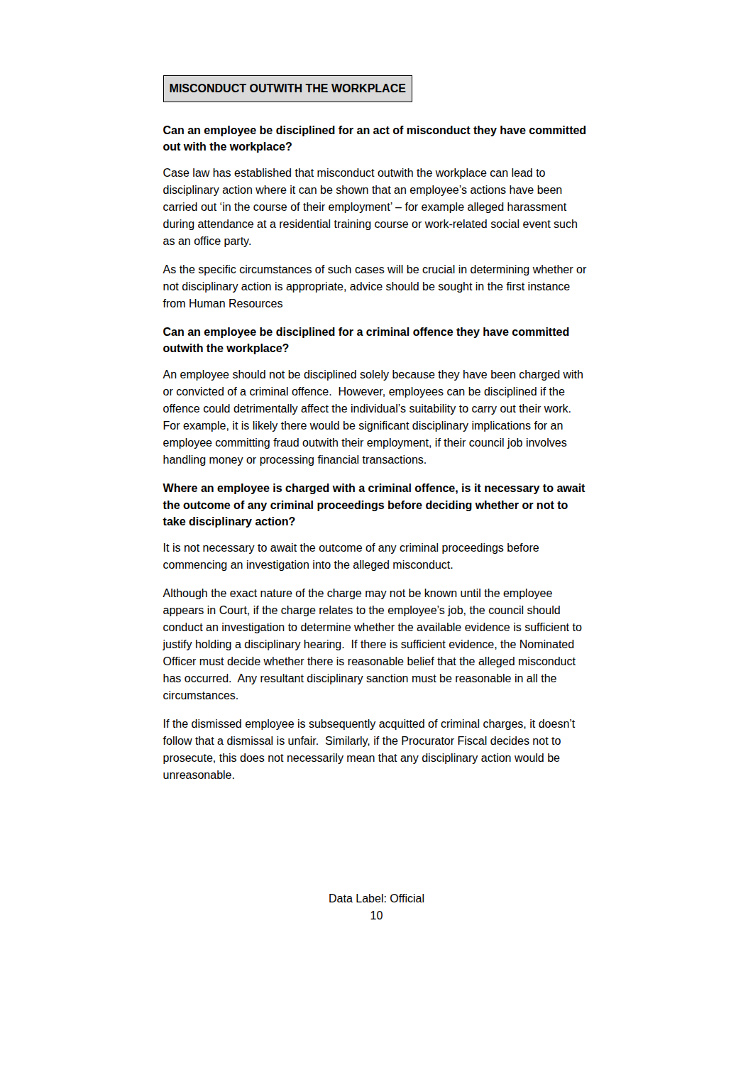MISCONDUCT OUTWITH THE WORKPLACE
Can an employee be disciplined for an act of misconduct they have committed out with the workplace?
Case law has established that misconduct outwith the workplace can lead to disciplinary action where it can be shown that an employee’s actions have been carried out ‘in the course of their employment’ – for example alleged harassment during attendance at a residential training course or work-related social event such as an office party.
As the specific circumstances of such cases will be crucial in determining whether or not disciplinary action is appropriate, advice should be sought in the first instance from Human Resources
Can an employee be disciplined for a criminal offence they have committed outwith the workplace?
An employee should not be disciplined solely because they have been charged with or convicted of a criminal offence. However, employees can be disciplined if the offence could detrimentally affect the individual’s suitability to carry out their work. For example, it is likely there would be significant disciplinary implications for an employee committing fraud outwith their employment, if their council job involves handling money or processing financial transactions.
Where an employee is charged with a criminal offence, is it necessary to await the outcome of any criminal proceedings before deciding whether or not to take disciplinary action?
It is not necessary to await the outcome of any criminal proceedings before commencing an investigation into the alleged misconduct.
Although the exact nature of the charge may not be known until the employee appears in Court, if the charge relates to the employee’s job, the council should conduct an investigation to determine whether the available evidence is sufficient to justify holding a disciplinary hearing. If there is sufficient evidence, the Nominated Officer must decide whether there is reasonable belief that the alleged misconduct has occurred. Any resultant disciplinary sanction must be reasonable in all the circumstances.
If the dismissed employee is subsequently acquitted of criminal charges, it doesn’t follow that a dismissal is unfair. Similarly, if the Procurator Fiscal decides not to prosecute, this does not necessarily mean that any disciplinary action would be unreasonable.
Data Label: Official 10